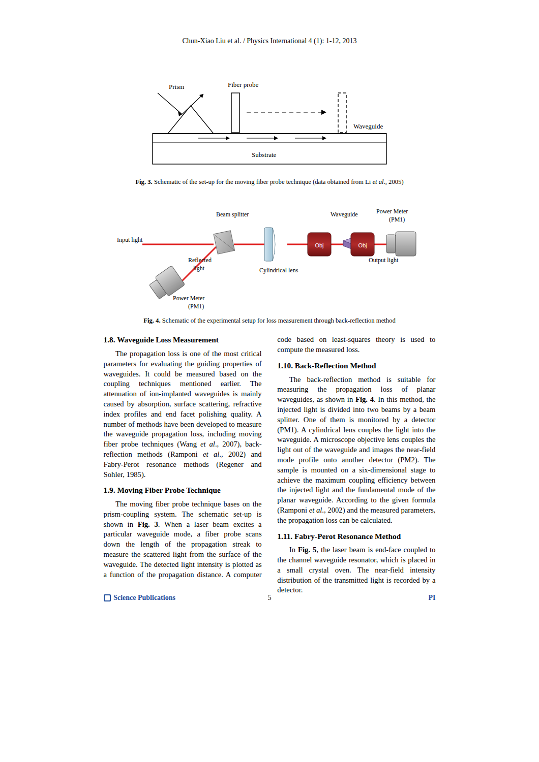Chun-Xiao Liu et al. / Physics International 4 (1): 1-12, 2013
Prism Fiber probe Waveguide Substrate
Fig. 3. Schematic of the set-up for the moving fiber probe technique (data obtained from Li et al., 2005)
Obj Obj Input light Beam splitter Waveguide Power Meter (PM1) Output light Cylindrical lens Reflected light Power Meter (PM1)
Fig. 4. Schematic of the experimental setup for loss measurement through back-reflection method
1.8. Waveguide Loss Measurement
The propagation loss is one of the most critical parameters for evaluating the guiding properties of waveguides. It could be measured based on the coupling techniques mentioned earlier. The attenuation of ion-implanted waveguides is mainly caused by absorption, surface scattering, refractive index profiles and end facet polishing quality. A number of methods have been developed to measure the waveguide propagation loss, including moving fiber probe techniques (Wang et al., 2007), back-reflection methods (Ramponi et al., 2002) and Fabry-Perot resonance methods (Regener and Sohler, 1985).
1.9. Moving Fiber Probe Technique
The moving fiber probe technique bases on the prism-coupling system. The schematic set-up is shown in Fig. 3. When a laser beam excites a particular waveguide mode, a fiber probe scans down the length of the propagation streak to measure the scattered light from the surface of the waveguide. The detected light intensity is plotted as a function of the propagation distance. A computer code based on least-squares theory is used to compute the measured loss.
1.10. Back-Reflection Method
The back-reflection method is suitable for measuring the propagation loss of planar waveguides, as shown in Fig. 4. In this method, the injected light is divided into two beams by a beam splitter. One of them is monitored by a detector (PM1). A cylindrical lens couples the light into the waveguide. A microscope objective lens couples the light out of the waveguide and images the near-field mode profile onto another detector (PM2). The sample is mounted on a six-dimensional stage to achieve the maximum coupling efficiency between the injected light and the fundamental mode of the planar waveguide. According to the given formula (Ramponi et al., 2002) and the measured parameters, the propagation loss can be calculated.
1.11. Fabry-Perot Resonance Method
In Fig. 5, the laser beam is end-face coupled to the channel waveguide resonator, which is placed in a small crystal oven. The near-field intensity distribution of the transmitted light is recorded by a detector.
Science Publications
5
PI